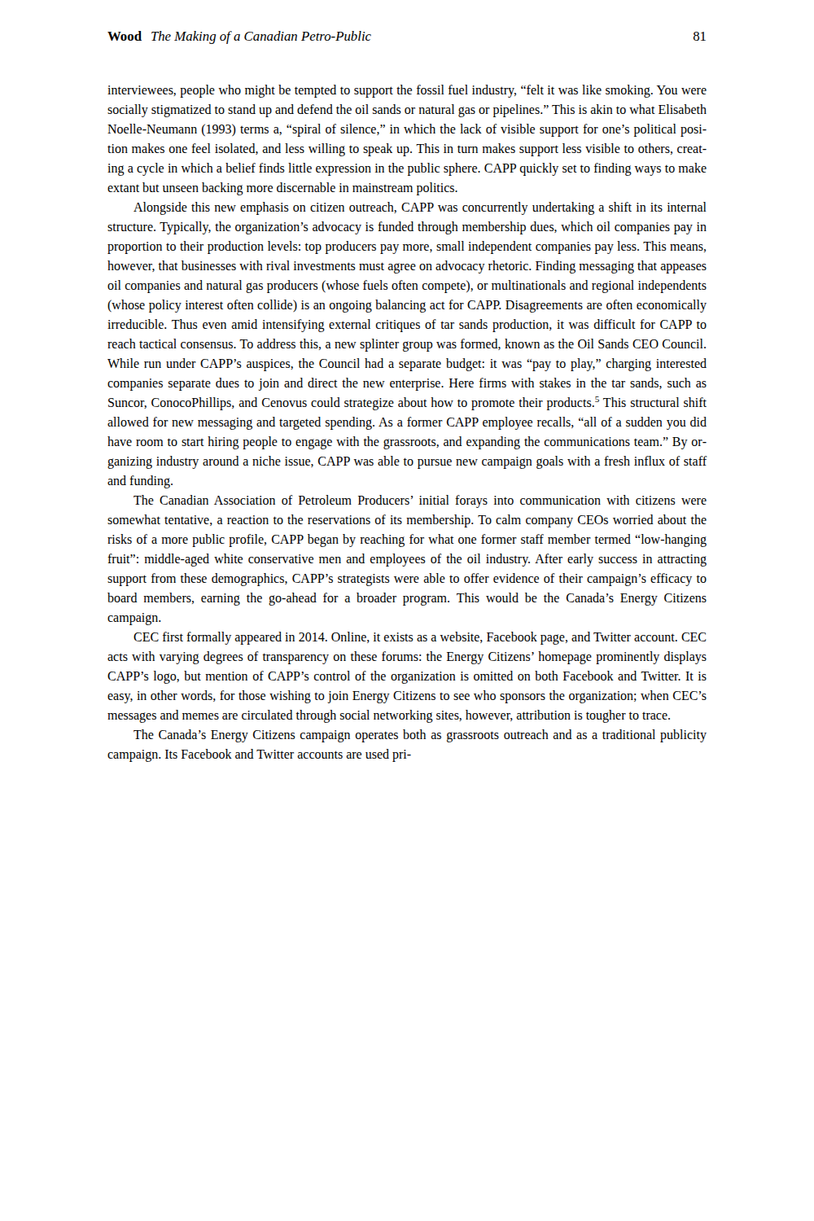Wood The Making of a Canadian Petro-Public 81
interviewees, people who might be tempted to support the fossil fuel industry, “felt it was like smoking. You were socially stigmatized to stand up and defend the oil sands or natural gas or pipelines.” This is akin to what Elisabeth Noelle-Neumann (1993) terms a, “spiral of silence,” in which the lack of visible support for one’s political position makes one feel isolated, and less willing to speak up. This in turn makes support less visible to others, creating a cycle in which a belief finds little expression in the public sphere. CAPP quickly set to finding ways to make extant but unseen backing more discernable in mainstream politics.
Alongside this new emphasis on citizen outreach, CAPP was concurrently undertaking a shift in its internal structure. Typically, the organization’s advocacy is funded through membership dues, which oil companies pay in proportion to their production levels: top producers pay more, small independent companies pay less. This means, however, that businesses with rival investments must agree on advocacy rhetoric. Finding messaging that appeases oil companies and natural gas producers (whose fuels often compete), or multinationals and regional independents (whose policy interest often collide) is an ongoing balancing act for CAPP. Disagreements are often economically irreducible. Thus even amid intensifying external critiques of tar sands production, it was difficult for CAPP to reach tactical consensus. To address this, a new splinter group was formed, known as the Oil Sands CEO Council. While run under CAPP’s auspices, the Council had a separate budget: it was “pay to play,” charging interested companies separate dues to join and direct the new enterprise. Here firms with stakes in the tar sands, such as Suncor, ConocoPhillips, and Cenovus could strategize about how to promote their products.5 This structural shift allowed for new messaging and targeted spending. As a former CAPP employee recalls, “all of a sudden you did have room to start hiring people to engage with the grassroots, and expanding the communications team.” By organizing industry around a niche issue, CAPP was able to pursue new campaign goals with a fresh influx of staff and funding.
The Canadian Association of Petroleum Producers’ initial forays into communication with citizens were somewhat tentative, a reaction to the reservations of its membership. To calm company CEOs worried about the risks of a more public profile, CAPP began by reaching for what one former staff member termed “low-hanging fruit”: middle-aged white conservative men and employees of the oil industry. After early success in attracting support from these demographics, CAPP’s strategists were able to offer evidence of their campaign’s efficacy to board members, earning the go-ahead for a broader program. This would be the Canada’s Energy Citizens campaign.
CEC first formally appeared in 2014. Online, it exists as a website, Facebook page, and Twitter account. CEC acts with varying degrees of transparency on these forums: the Energy Citizens’ homepage prominently displays CAPP’s logo, but mention of CAPP’s control of the organization is omitted on both Facebook and Twitter. It is easy, in other words, for those wishing to join Energy Citizens to see who sponsors the organization; when CEC’s messages and memes are circulated through social networking sites, however, attribution is tougher to trace.
The Canada’s Energy Citizens campaign operates both as grassroots outreach and as a traditional publicity campaign. Its Facebook and Twitter accounts are used pri-